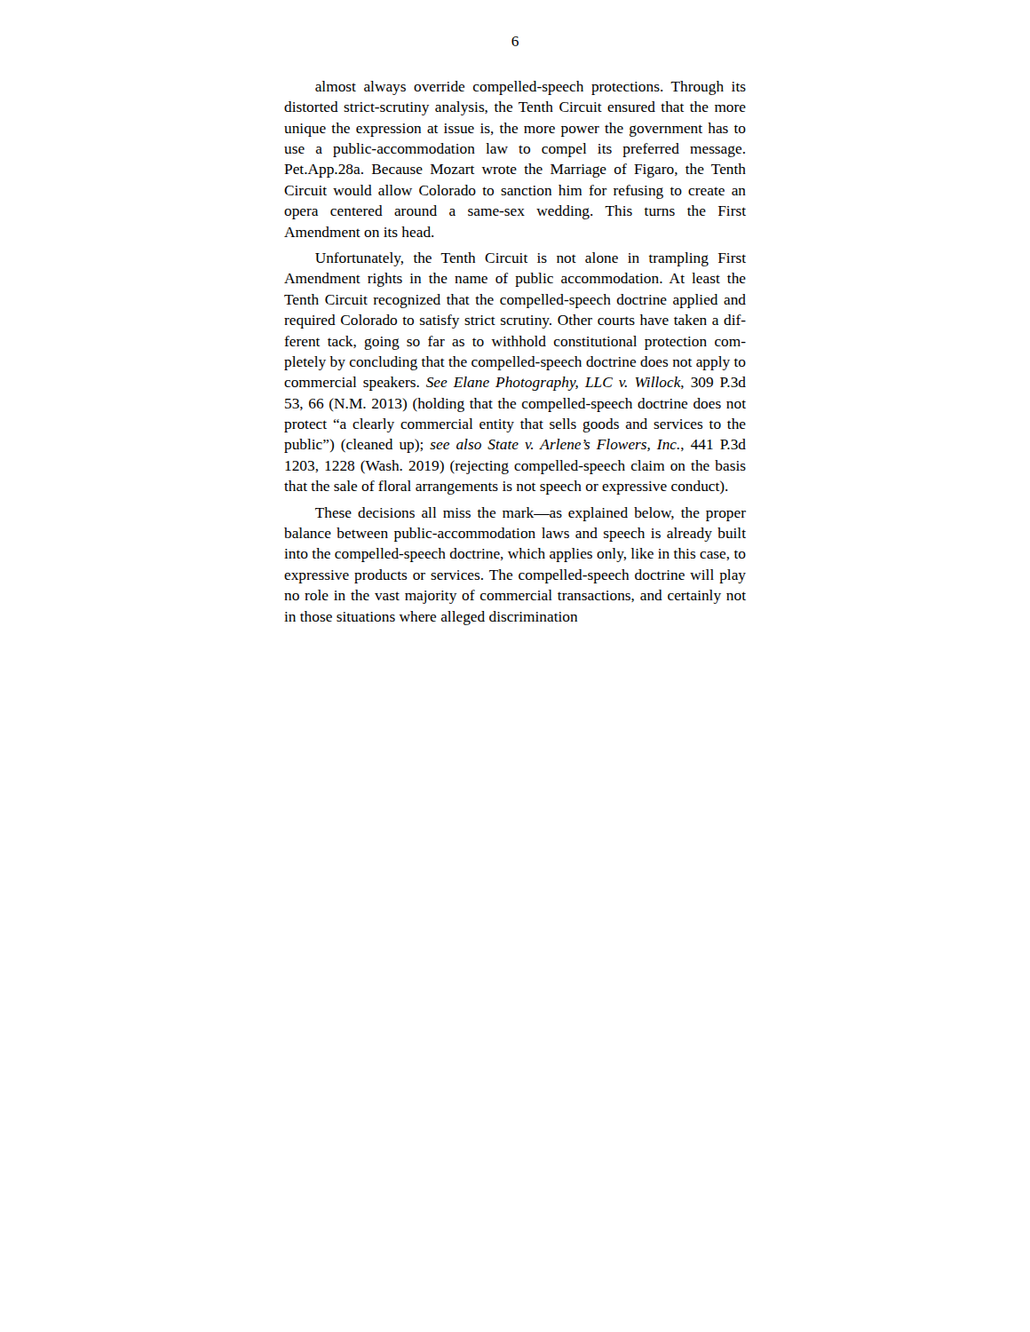6
almost always override compelled-speech protections. Through its distorted strict-scrutiny analysis, the Tenth Circuit ensured that the more unique the expression at issue is, the more power the government has to use a public-accommodation law to compel its preferred message. Pet.App.28a. Because Mozart wrote the Marriage of Figaro, the Tenth Circuit would allow Colorado to sanction him for refusing to create an opera centered around a same-sex wedding. This turns the First Amendment on its head.
Unfortunately, the Tenth Circuit is not alone in trampling First Amendment rights in the name of public accommodation. At least the Tenth Circuit recognized that the compelled-speech doctrine applied and required Colorado to satisfy strict scrutiny. Other courts have taken a different tack, going so far as to withhold constitutional protection completely by concluding that the compelled-speech doctrine does not apply to commercial speakers. See Elane Photography, LLC v. Willock, 309 P.3d 53, 66 (N.M. 2013) (holding that the compelled-speech doctrine does not protect “a clearly commercial entity that sells goods and services to the public”) (cleaned up); see also State v. Arlene’s Flowers, Inc., 441 P.3d 1203, 1228 (Wash. 2019) (rejecting compelled-speech claim on the basis that the sale of floral arrangements is not speech or expressive conduct).
These decisions all miss the mark—as explained below, the proper balance between public-accommodation laws and speech is already built into the compelled-speech doctrine, which applies only, like in this case, to expressive products or services. The compelled-speech doctrine will play no role in the vast majority of commercial transactions, and certainly not in those situations where alleged discrimination